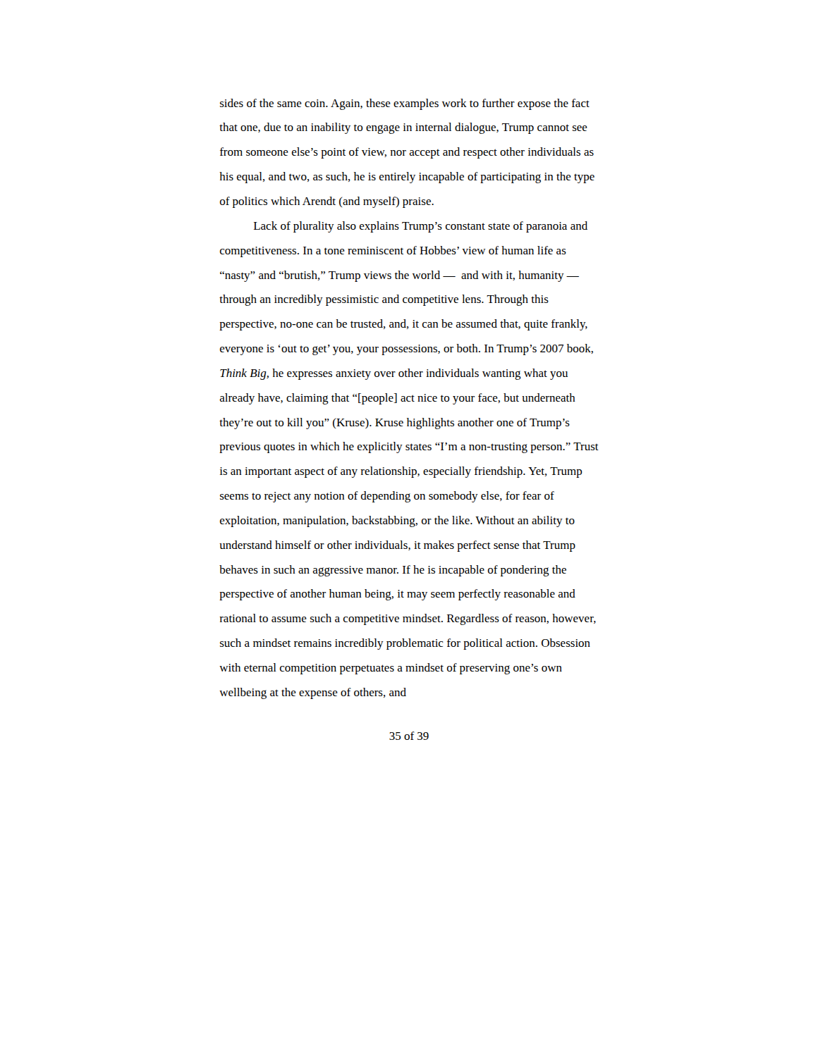sides of the same coin. Again, these examples work to further expose the fact that one, due to an inability to engage in internal dialogue, Trump cannot see from someone else’s point of view, nor accept and respect other individuals as his equal, and two, as such, he is entirely incapable of participating in the type of politics which Arendt (and myself) praise.
Lack of plurality also explains Trump’s constant state of paranoia and competitiveness. In a tone reminiscent of Hobbes’ view of human life as “nasty” and “brutish,” Trump views the world — and with it, humanity — through an incredibly pessimistic and competitive lens. Through this perspective, no-one can be trusted, and, it can be assumed that, quite frankly, everyone is ‘out to get’ you, your possessions, or both. In Trump’s 2007 book, Think Big, he expresses anxiety over other individuals wanting what you already have, claiming that “[people] act nice to your face, but underneath they’re out to kill you” (Kruse). Kruse highlights another one of Trump’s previous quotes in which he explicitly states “I’m a non-trusting person.” Trust is an important aspect of any relationship, especially friendship. Yet, Trump seems to reject any notion of depending on somebody else, for fear of exploitation, manipulation, backstabbing, or the like. Without an ability to understand himself or other individuals, it makes perfect sense that Trump behaves in such an aggressive manor. If he is incapable of pondering the perspective of another human being, it may seem perfectly reasonable and rational to assume such a competitive mindset. Regardless of reason, however, such a mindset remains incredibly problematic for political action. Obsession with eternal competition perpetuates a mindset of preserving one’s own wellbeing at the expense of others, and
35 of 39